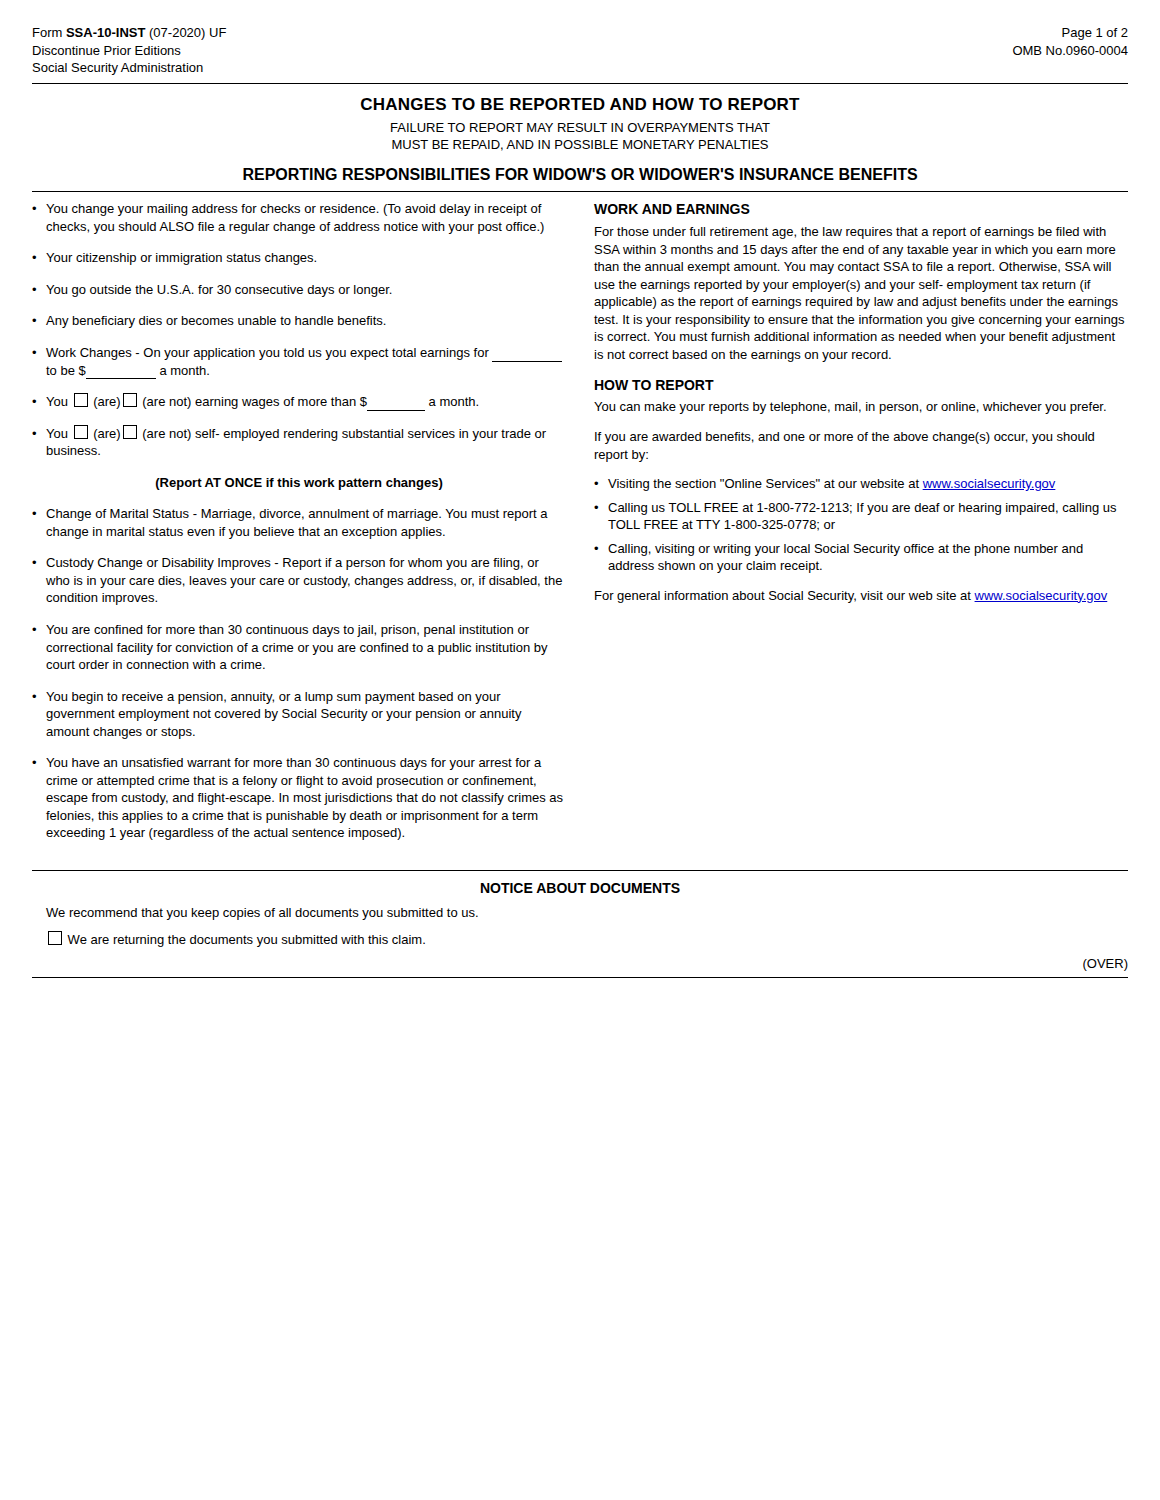Form SSA-10-INST (07-2020) UF
Discontinue Prior Editions
Social Security Administration
Page 1 of 2
OMB No.0960-0004
CHANGES TO BE REPORTED AND HOW TO REPORT
FAILURE TO REPORT MAY RESULT IN OVERPAYMENTS THAT
MUST BE REPAID, AND IN POSSIBLE MONETARY PENALTIES
REPORTING RESPONSIBILITIES FOR WIDOW'S OR WIDOWER'S INSURANCE BENEFITS
You change your mailing address for checks or residence. (To avoid delay in receipt of checks, you should ALSO file a regular change of address notice with your post office.)
Your citizenship or immigration status changes.
You go outside the U.S.A. for 30 consecutive days or longer.
Any beneficiary dies or becomes unable to handle benefits.
Work Changes - On your application you told us you expect total earnings for to be $ a month.
You (are) (are not) earning wages of more than $ a month.
You (are) (are not) self- employed rendering substantial services in your trade or business.
(Report AT ONCE if this work pattern changes)
Change of Marital Status - Marriage, divorce, annulment of marriage. You must report a change in marital status even if you believe that an exception applies.
Custody Change or Disability Improves - Report if a person for whom you are filing, or who is in your care dies, leaves your care or custody, changes address, or, if disabled, the condition improves.
You are confined for more than 30 continuous days to jail, prison, penal institution or correctional facility for conviction of a crime or you are confined to a public institution by court order in connection with a crime.
You begin to receive a pension, annuity, or a lump sum payment based on your government employment not covered by Social Security or your pension or annuity amount changes or stops.
You have an unsatisfied warrant for more than 30 continuous days for your arrest for a crime or attempted crime that is a felony or flight to avoid prosecution or confinement, escape from custody, and flight-escape. In most jurisdictions that do not classify crimes as felonies, this applies to a crime that is punishable by death or imprisonment for a term exceeding 1 year (regardless of the actual sentence imposed).
WORK AND EARNINGS
For those under full retirement age, the law requires that a report of earnings be filed with SSA within 3 months and 15 days after the end of any taxable year in which you earn more than the annual exempt amount. You may contact SSA to file a report. Otherwise, SSA will use the earnings reported by your employer(s) and your self- employment tax return (if applicable) as the report of earnings required by law and adjust benefits under the earnings test. It is your responsibility to ensure that the information you give concerning your earnings is correct. You must furnish additional information as needed when your benefit adjustment is not correct based on the earnings on your record.
HOW TO REPORT
You can make your reports by telephone, mail, in person, or online, whichever you prefer.
If you are awarded benefits, and one or more of the above change(s) occur, you should report by:
Visiting the section "Online Services" at our website at www.socialsecurity.gov
Calling us TOLL FREE at 1-800-772-1213; If you are deaf or hearing impaired, calling us TOLL FREE at TTY 1-800-325-0778; or
Calling, visiting or writing your local Social Security office at the phone number and address shown on your claim receipt.
For general information about Social Security, visit our web site at www.socialsecurity.gov
NOTICE ABOUT DOCUMENTS
We recommend that you keep copies of all documents you submitted to us.
We are returning the documents you submitted with this claim.
(OVER)